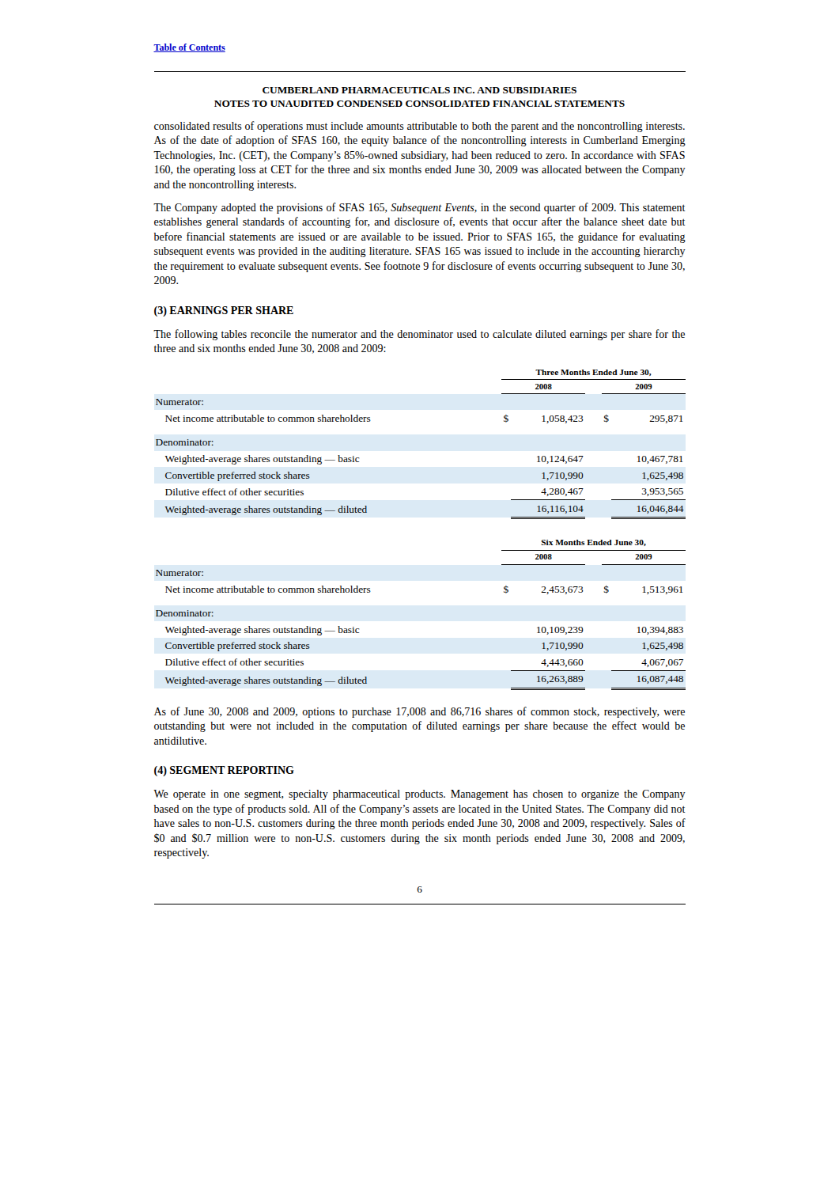Table of Contents
CUMBERLAND PHARMACEUTICALS INC. AND SUBSIDIARIES
NOTES TO UNAUDITED CONDENSED CONSOLIDATED FINANCIAL STATEMENTS
consolidated results of operations must include amounts attributable to both the parent and the noncontrolling interests. As of the date of adoption of SFAS 160, the equity balance of the noncontrolling interests in Cumberland Emerging Technologies, Inc. (CET), the Company’s 85%-owned subsidiary, had been reduced to zero. In accordance with SFAS 160, the operating loss at CET for the three and six months ended June 30, 2009 was allocated between the Company and the noncontrolling interests.
The Company adopted the provisions of SFAS 165, Subsequent Events, in the second quarter of 2009. This statement establishes general standards of accounting for, and disclosure of, events that occur after the balance sheet date but before financial statements are issued or are available to be issued. Prior to SFAS 165, the guidance for evaluating subsequent events was provided in the auditing literature. SFAS 165 was issued to include in the accounting hierarchy the requirement to evaluate subsequent events. See footnote 9 for disclosure of events occurring subsequent to June 30, 2009.
(3) EARNINGS PER SHARE
The following tables reconcile the numerator and the denominator used to calculate diluted earnings per share for the three and six months ended June 30, 2008 and 2009:
| | | Three Months Ended June 30, |
| | | 2008 | | 2009 |
| Numerator: | | | | | | |
| Net income attributable to common shareholders | | $ | 1,058,423 | | $ | 295,871 |
| Denominator: | | | | | | |
| Weighted-average shares outstanding — basic | | | 10,124,647 | | | 10,467,781 |
| Convertible preferred stock shares | | | 1,710,990 | | | 1,625,498 |
| Dilutive effect of other securities | | | 4,280,467 | | | 3,953,565 |
| Weighted-average shares outstanding — diluted | | | 16,116,104 | | | 16,046,844 |
| | | Six Months Ended June 30, |
| | | 2008 | | 2009 |
| Numerator: | | | | | | |
| Net income attributable to common shareholders | | $ | 2,453,673 | | $ | 1,513,961 |
| Denominator: | | | | | | |
| Weighted-average shares outstanding — basic | | | 10,109,239 | | | 10,394,883 |
| Convertible preferred stock shares | | | 1,710,990 | | | 1,625,498 |
| Dilutive effect of other securities | | | 4,443,660 | | | 4,067,067 |
| Weighted-average shares outstanding — diluted | | | 16,263,889 | | | 16,087,448 |
As of June 30, 2008 and 2009, options to purchase 17,008 and 86,716 shares of common stock, respectively, were outstanding but were not included in the computation of diluted earnings per share because the effect would be antidilutive.
(4) SEGMENT REPORTING
We operate in one segment, specialty pharmaceutical products. Management has chosen to organize the Company based on the type of products sold. All of the Company’s assets are located in the United States. The Company did not have sales to non-U.S. customers during the three month periods ended June 30, 2008 and 2009, respectively. Sales of $0 and $0.7 million were to non-U.S. customers during the six month periods ended June 30, 2008 and 2009, respectively.
6